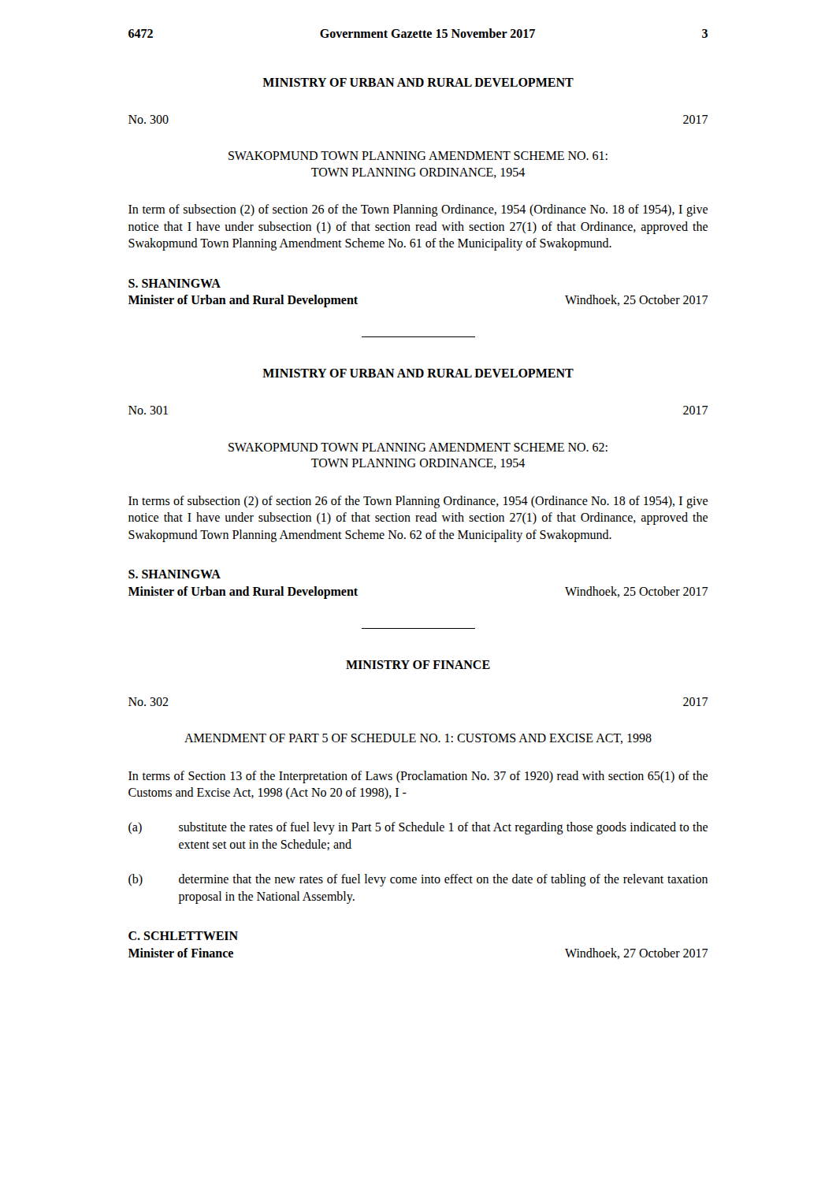6472 Government Gazette 15 November 2017 3
Ministry of Urban and Rural Development
No. 300 2017
Swakopmund Town Planning Amendment Scheme No. 61:
Town Planning Ordinance, 1954
In term of subsection (2) of section 26 of the Town Planning Ordinance, 1954 (Ordinance No. 18 of 1954), I give notice that I have under subsection (1) of that section read with section 27(1) of that Ordinance, approved the Swakopmund Town Planning Amendment Scheme No. 61 of the Municipality of Swakopmund.
S. Shaningwa
Minister of Urban and Rural Development Windhoek, 25 October 2017
Ministry of Urban and Rural Development
No. 301 2017
Swakopmund Town Planning Amendment Scheme No. 62:
Town Planning Ordinance, 1954
In terms of subsection (2) of section 26 of the Town Planning Ordinance, 1954 (Ordinance No. 18 of 1954), I give notice that I have under subsection (1) of that section read with section 27(1) of that Ordinance, approved the Swakopmund Town Planning Amendment Scheme No. 62 of the Municipality of Swakopmund.
S. Shaningwa
Minister of Urban and Rural Development Windhoek, 25 October 2017
Ministry of Finance
No. 302 2017
Amendment of Part 5 of Schedule No. 1: Customs and Excise Act, 1998
In terms of Section 13 of the Interpretation of Laws (Proclamation No. 37 of 1920) read with section 65(1) of the Customs and Excise Act, 1998 (Act No 20 of 1998), I -
(a) substitute the rates of fuel levy in Part 5 of Schedule 1 of that Act regarding those goods indicated to the extent set out in the Schedule; and
(b) determine that the new rates of fuel levy come into effect on the date of tabling of the relevant taxation proposal in the National Assembly.
C. Schlettwein
Minister of Finance Windhoek, 27 October 2017